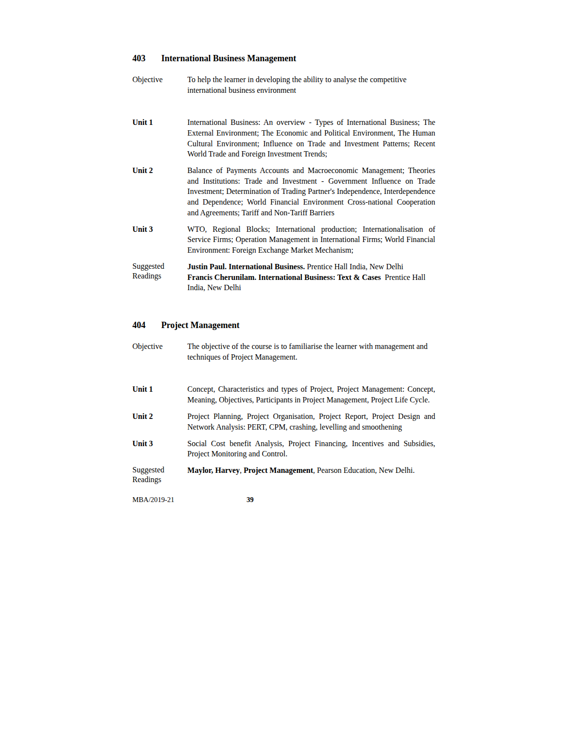403 International Business Management
Objective
To help the learner in developing the ability to analyse the competitive international business environment
Unit 1
International Business: An overview - Types of International Business; The External Environment; The Economic and Political Environment, The Human Cultural Environment; Influence on Trade and Investment Patterns; Recent World Trade and Foreign Investment Trends;
Unit 2
Balance of Payments Accounts and Macroeconomic Management; Theories and Institutions: Trade and Investment - Government Influence on Trade Investment; Determination of Trading Partner's Independence, Interdependence and Dependence; World Financial Environment Cross-national Cooperation and Agreements; Tariff and Non-Tariff Barriers
Unit 3
WTO, Regional Blocks; International production; Internationalisation of Service Firms; Operation Management in International Firms; World Financial Environment: Foreign Exchange Market Mechanism;
Suggested Readings
Justin Paul. International Business. Prentice Hall India, New Delhi
Francis Cherunilam. International Business: Text & Cases Prentice Hall India, New Delhi
404 Project Management
Objective
The objective of the course is to familiarise the learner with management and techniques of Project Management.
Unit 1
Concept, Characteristics and types of Project, Project Management: Concept, Meaning, Objectives, Participants in Project Management, Project Life Cycle.
Unit 2
Project Planning, Project Organisation, Project Report, Project Design and Network Analysis: PERT, CPM, crashing, levelling and smoothening
Unit 3
Social Cost benefit Analysis, Project Financing, Incentives and Subsidies, Project Monitoring and Control.
Suggested Readings
Maylor, Harvey, Project Management, Pearson Education, New Delhi.
MBA/2019-21 39